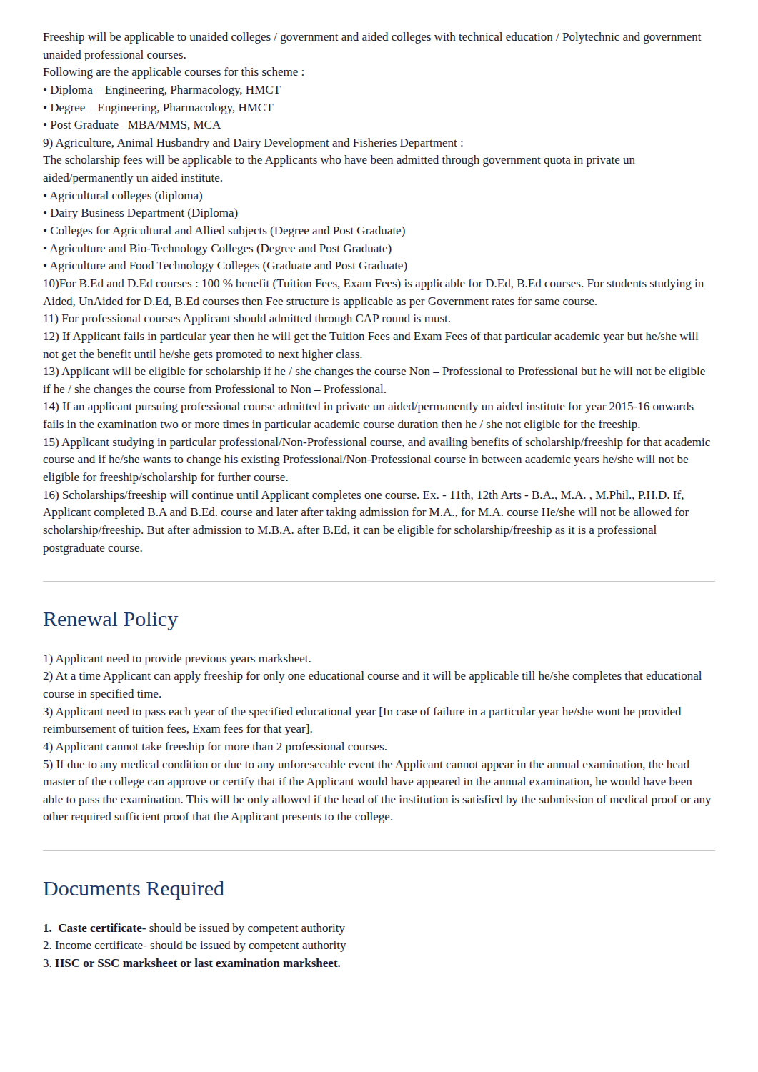Freeship will be applicable to unaided colleges / government and aided colleges with technical education / Polytechnic and government unaided professional courses.
Following are the applicable courses for this scheme :
• Diploma – Engineering, Pharmacology, HMCT
• Degree – Engineering, Pharmacology, HMCT
• Post Graduate –MBA/MMS, MCA
9) Agriculture, Animal Husbandry and Dairy Development and Fisheries Department :
The scholarship fees will be applicable to the Applicants who have been admitted through government quota in private un aided/permanently un aided institute.
• Agricultural colleges (diploma)
• Dairy Business Department (Diploma)
• Colleges for Agricultural and Allied subjects (Degree and Post Graduate)
• Agriculture and Bio-Technology Colleges (Degree and Post Graduate)
• Agriculture and Food Technology Colleges (Graduate and Post Graduate)
10)For B.Ed and D.Ed courses : 100 % benefit (Tuition Fees, Exam Fees) is applicable for D.Ed, B.Ed courses. For students studying in Aided, UnAided for D.Ed, B.Ed courses then Fee structure is applicable as per Government rates for same course.
11) For professional courses Applicant should admitted through CAP round is must.
12) If Applicant fails in particular year then he will get the Tuition Fees and Exam Fees of that particular academic year but he/she will not get the benefit until he/she gets promoted to next higher class.
13) Applicant will be eligible for scholarship if he / she changes the course Non – Professional to Professional but he will not be eligible if he / she changes the course from Professional to Non – Professional.
14) If an applicant pursuing professional course admitted in private un aided/permanently un aided institute for year 2015-16 onwards fails in the examination two or more times in particular academic course duration then he / she not eligible for the freeship.
15) Applicant studying in particular professional/Non-Professional course, and availing benefits of scholarship/freeship for that academic course and if he/she wants to change his existing Professional/Non-Professional course in between academic years he/she will not be eligible for freeship/scholarship for further course.
16) Scholarships/freeship will continue until Applicant completes one course. Ex. - 11th, 12th Arts - B.A., M.A. , M.Phil., P.H.D. If, Applicant completed B.A and B.Ed. course and later after taking admission for M.A., for M.A. course He/she will not be allowed for scholarship/freeship. But after admission to M.B.A. after B.Ed, it can be eligible for scholarship/freeship as it is a professional postgraduate course.
Renewal Policy
1) Applicant need to provide previous years marksheet.
2) At a time Applicant can apply freeship for only one educational course and it will be applicable till he/she completes that educational course in specified time.
3) Applicant need to pass each year of the specified educational year [In case of failure in a particular year he/she wont be provided reimbursement of tuition fees, Exam fees for that year].
4) Applicant cannot take freeship for more than 2 professional courses.
5) If due to any medical condition or due to any unforeseeable event the Applicant cannot appear in the annual examination, the head master of the college can approve or certify that if the Applicant would have appeared in the annual examination, he would have been able to pass the examination. This will be only allowed if the head of the institution is satisfied by the submission of medical proof or any other required sufficient proof that the Applicant presents to the college.
Documents Required
1. Caste certificate- should be issued by competent authority
2. Income certificate- should be issued by competent authority
3. HSC or SSC marksheet or last examination marksheet.